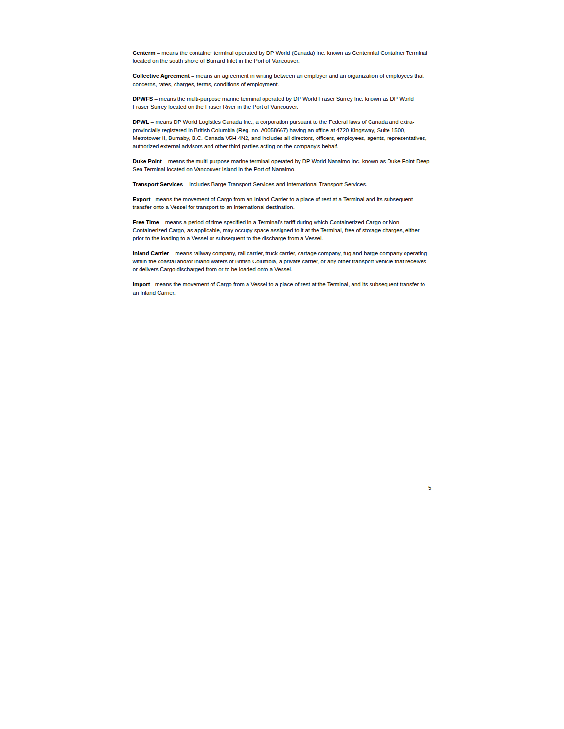Centerm – means the container terminal operated by DP World (Canada) Inc. known as Centennial Container Terminal located on the south shore of Burrard Inlet in the Port of Vancouver.
Collective Agreement – means an agreement in writing between an employer and an organization of employees that concerns, rates, charges, terms, conditions of employment.
DPWFS – means the multi-purpose marine terminal operated by DP World Fraser Surrey Inc. known as DP World Fraser Surrey located on the Fraser River in the Port of Vancouver.
DPWL – means DP World Logistics Canada Inc., a corporation pursuant to the Federal laws of Canada and extra-provincially registered in British Columbia (Reg. no. A0058667) having an office at 4720 Kingsway, Suite 1500, Metrotower II, Burnaby, B.C. Canada V5H 4N2, and includes all directors, officers, employees, agents, representatives, authorized external advisors and other third parties acting on the company’s behalf.
Duke Point – means the multi-purpose marine terminal operated by DP World Nanaimo Inc. known as Duke Point Deep Sea Terminal located on Vancouver Island in the Port of Nanaimo.
Transport Services – includes Barge Transport Services and International Transport Services.
Export - means the movement of Cargo from an Inland Carrier to a place of rest at a Terminal and its subsequent transfer onto a Vessel for transport to an international destination.
Free Time – means a period of time specified in a Terminal’s tariff during which Containerized Cargo or Non- Containerized Cargo, as applicable, may occupy space assigned to it at the Terminal, free of storage charges, either prior to the loading to a Vessel or subsequent to the discharge from a Vessel.
Inland Carrier – means railway company, rail carrier, truck carrier, cartage company, tug and barge company operating within the coastal and/or inland waters of British Columbia, a private carrier, or any other transport vehicle that receives or delivers Cargo discharged from or to be loaded onto a Vessel.
Import - means the movement of Cargo from a Vessel to a place of rest at the Terminal, and its subsequent transfer to an Inland Carrier.
5